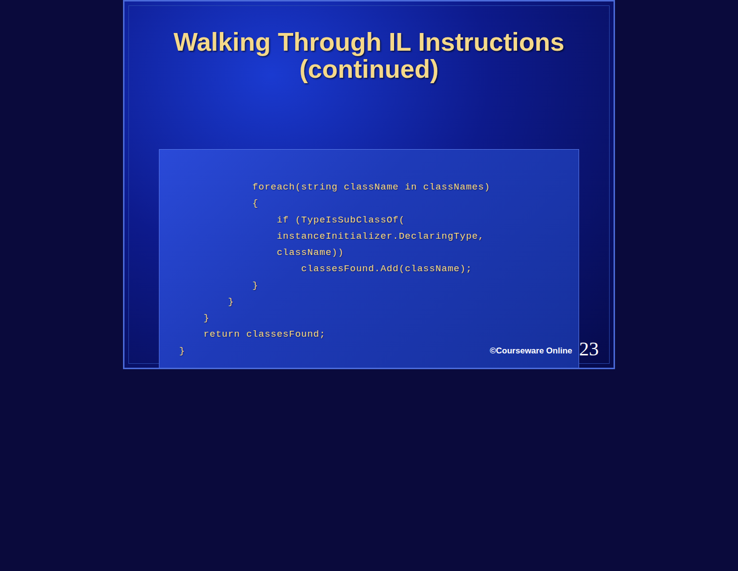Walking Through IL Instructions
(continued)
            foreach(string className in classNames)
            {
                if (TypeIsSubClassOf(
                instanceInitializer.DeclaringType,
                className))
                    classesFound.Add(className);
            }
        }
    }
    return classesFound;
}
©Courseware Online 23